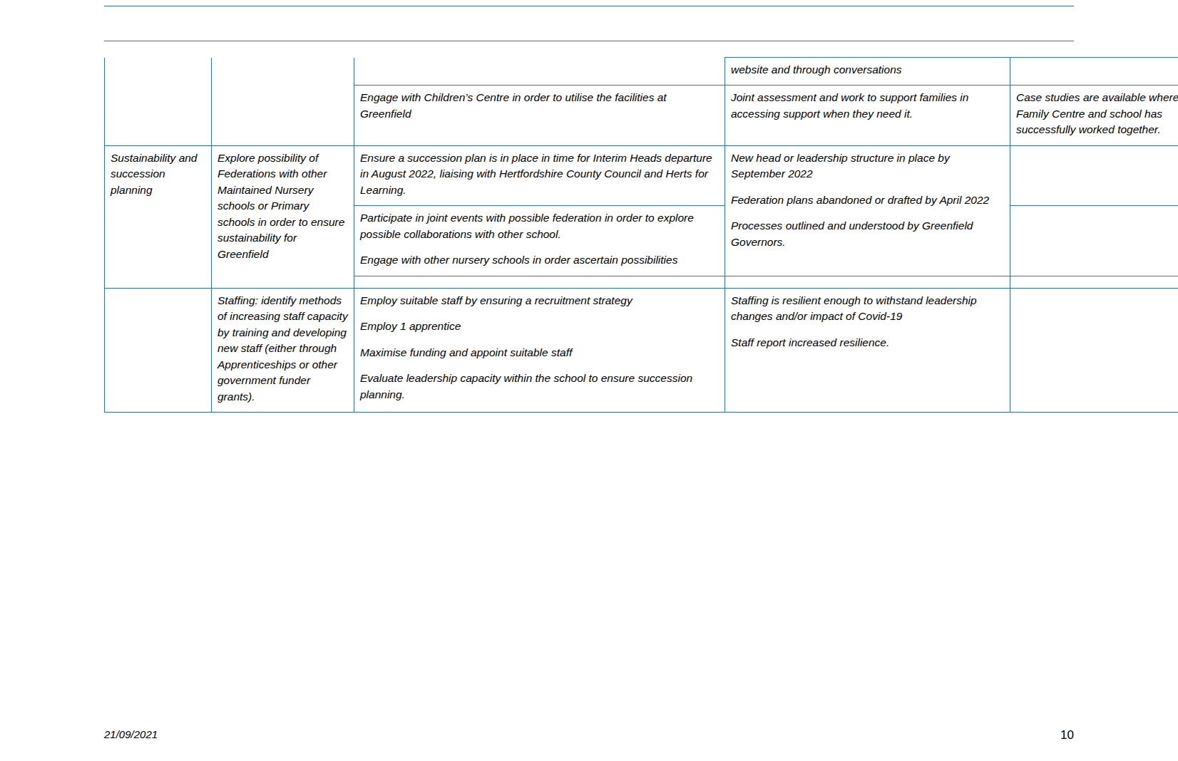| | | | website and through conversations | | |
| Engage with Children’s Centre in order to utilise the facilities at Greenfield | Joint assessment and work to support families in accessing support when they need it. | Case studies are available where Family Centre and school has successfully worked together. | |
| Sustainability and succession planning | Explore possibility of Federations with other Maintained Nursery schools or Primary schools in order to ensure sustainability for Greenfield | Ensure a succession plan is in place in time for Interim Heads departure in August 2022, liaising with Hertfordshire County Council and Herts for Learning. | New head or leadership structure in place by September 2022 Federation plans abandoned or drafted by April 2022 Processes outlined and understood by Greenfield Governors. | |
| Participate in joint events with possible federation in order to explore possible collaborations with other school. Engage with other nursery schools in order ascertain possibilities | |
| | Staffing: identify methods of increasing staff capacity by training and developing new staff (either through Apprenticeships or other government funder grants). | Employ suitable staff by ensuring a recruitment strategy Employ 1 apprentice Maximise funding and appoint suitable staff Evaluate leadership capacity within the school to ensure succession planning. | Staffing is resilient enough to withstand leadership changes and/or impact of Covid-19 Staff report increased resilience. | |
21/09/2021 10